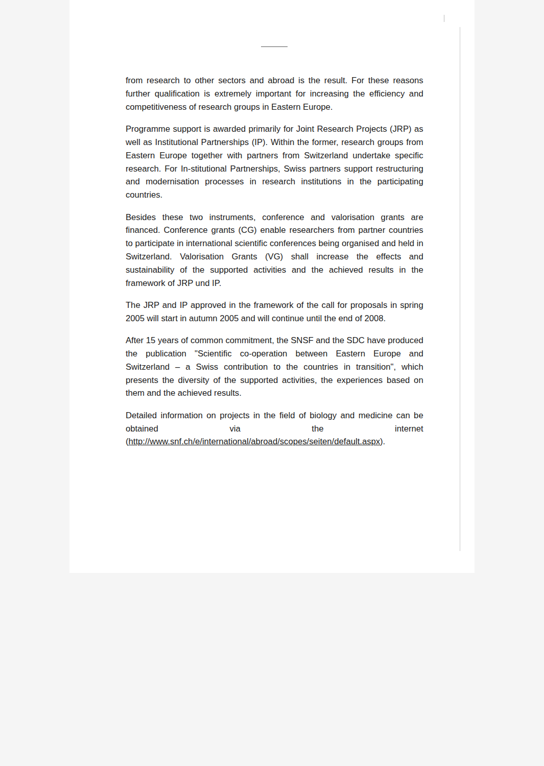from research to other sectors and abroad is the result. For these reasons further qualification is extremely important for increasing the efficiency and competitiveness of research groups in Eastern Europe.
Programme support is awarded primarily for Joint Research Projects (JRP) as well as Institutional Partnerships (IP). Within the former, research groups from Eastern Europe together with partners from Switzerland undertake specific research. For In-stitutional Partnerships, Swiss partners support restructuring and modernisation processes in research institutions in the participating countries.
Besides these two instruments, conference and valorisation grants are financed. Conference grants (CG) enable researchers from partner countries to participate in international scientific conferences being organised and held in Switzerland. Valorisation Grants (VG) shall increase the effects and sustainability of the supported activities and the achieved results in the framework of JRP und IP.
The JRP and IP approved in the framework of the call for proposals in spring 2005 will start in autumn 2005 and will continue until the end of 2008.
After 15 years of common commitment, the SNSF and the SDC have produced the publication "Scientific co-operation between Eastern Europe and Switzerland – a Swiss contribution to the countries in transition", which presents the diversity of the supported activities, the experiences based on them and the achieved results.
Detailed information on projects in the field of biology and medicine can be obtained via the internet (http://www.snf.ch/e/international/abroad/scopes/seiten/default.aspx).